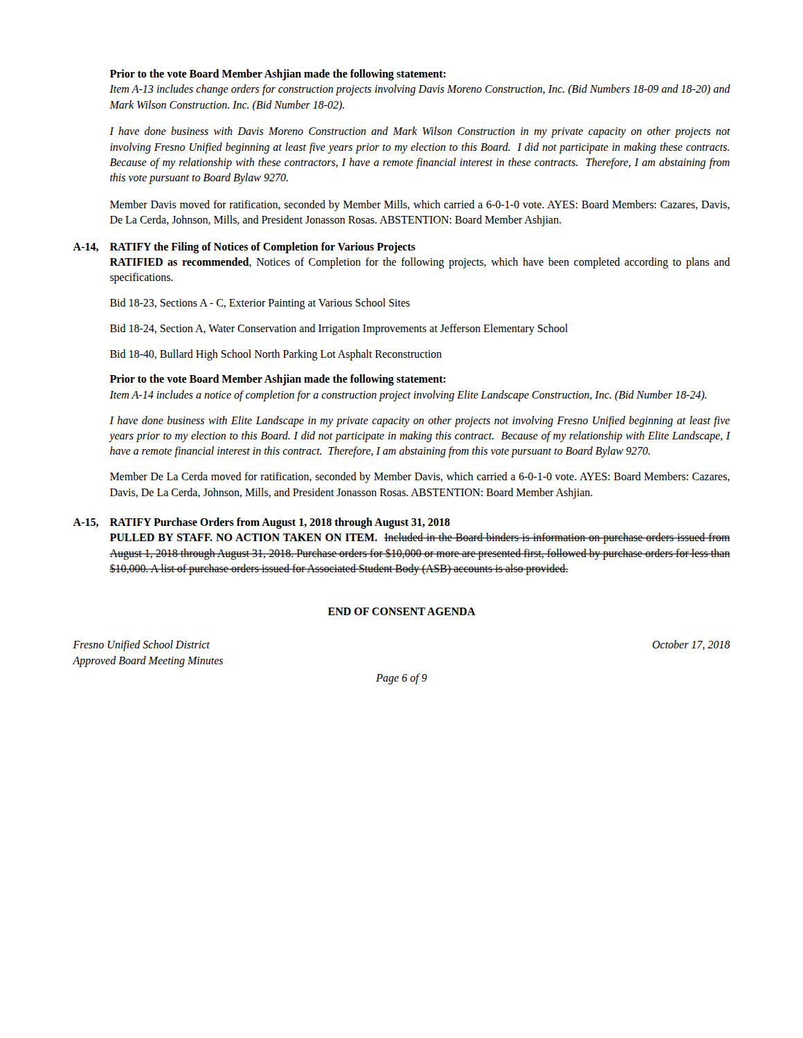Prior to the vote Board Member Ashjian made the following statement:
Item A-13 includes change orders for construction projects involving Davis Moreno Construction, Inc. (Bid Numbers 18-09 and 18-20) and Mark Wilson Construction. Inc. (Bid Number 18-02).
I have done business with Davis Moreno Construction and Mark Wilson Construction in my private capacity on other projects not involving Fresno Unified beginning at least five years prior to my election to this Board. I did not participate in making these contracts. Because of my relationship with these contractors, I have a remote financial interest in these contracts. Therefore, I am abstaining from this vote pursuant to Board Bylaw 9270.
Member Davis moved for ratification, seconded by Member Mills, which carried a 6-0-1-0 vote. AYES: Board Members: Cazares, Davis, De La Cerda, Johnson, Mills, and President Jonasson Rosas. ABSTENTION: Board Member Ashjian.
A-14,
RATIFY the Filing of Notices of Completion for Various Projects
RATIFIED as recommended, Notices of Completion for the following projects, which have been completed according to plans and specifications.
Bid 18-23, Sections A - C, Exterior Painting at Various School Sites
Bid 18-24, Section A, Water Conservation and Irrigation Improvements at Jefferson Elementary School
Bid 18-40, Bullard High School North Parking Lot Asphalt Reconstruction
Prior to the vote Board Member Ashjian made the following statement:
Item A-14 includes a notice of completion for a construction project involving Elite Landscape Construction, Inc. (Bid Number 18-24).
I have done business with Elite Landscape in my private capacity on other projects not involving Fresno Unified beginning at least five years prior to my election to this Board. I did not participate in making this contract. Because of my relationship with Elite Landscape, I have a remote financial interest in this contract. Therefore, I am abstaining from this vote pursuant to Board Bylaw 9270.
Member De La Cerda moved for ratification, seconded by Member Davis, which carried a 6-0-1-0 vote. AYES: Board Members: Cazares, Davis, De La Cerda, Johnson, Mills, and President Jonasson Rosas. ABSTENTION: Board Member Ashjian.
A-15,
RATIFY Purchase Orders from August 1, 2018 through August 31, 2018
PULLED BY STAFF. NO ACTION TAKEN ON ITEM. Included in the Board binders is information on purchase orders issued from August 1, 2018 through August 31, 2018. Purchase orders for $10,000 or more are presented first, followed by purchase orders for less than $10,000. A list of purchase orders issued for Associated Student Body (ASB) accounts is also provided.
END OF CONSENT AGENDA
Fresno Unified School District October 17, 2018
Approved Board Meeting Minutes
Page 6 of 9